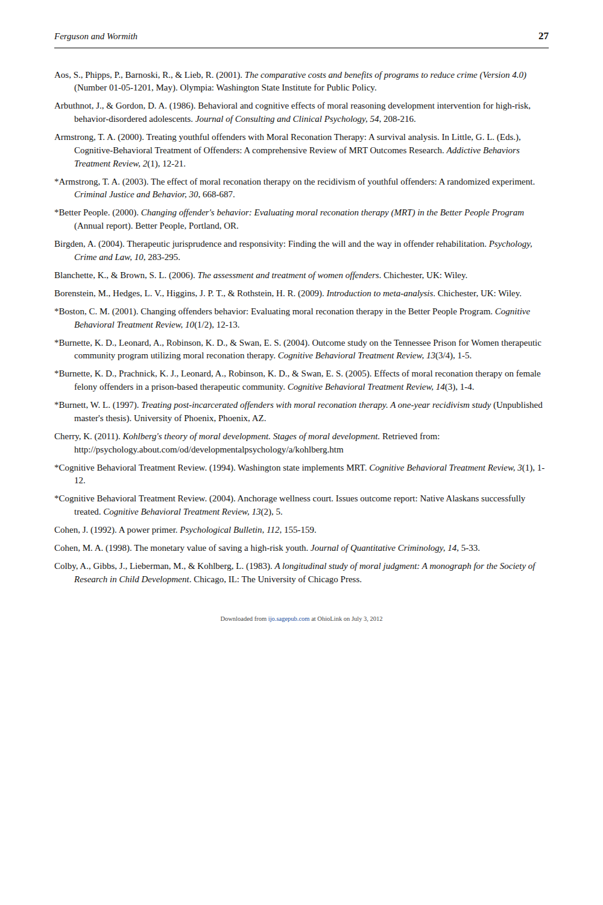Ferguson and Wormith 27
Aos, S., Phipps, P., Barnoski, R., & Lieb, R. (2001). The comparative costs and benefits of programs to reduce crime (Version 4.0) (Number 01-05-1201, May). Olympia: Washington State Institute for Public Policy.
Arbuthnot, J., & Gordon, D. A. (1986). Behavioral and cognitive effects of moral reasoning development intervention for high-risk, behavior-disordered adolescents. Journal of Consulting and Clinical Psychology, 54, 208-216.
Armstrong, T. A. (2000). Treating youthful offenders with Moral Reconation Therapy: A survival analysis. In Little, G. L. (Eds.), Cognitive-Behavioral Treatment of Offenders: A comprehensive Review of MRT Outcomes Research. Addictive Behaviors Treatment Review, 2(1), 12-21.
*Armstrong, T. A. (2003). The effect of moral reconation therapy on the recidivism of youthful offenders: A randomized experiment. Criminal Justice and Behavior, 30, 668-687.
*Better People. (2000). Changing offender's behavior: Evaluating moral reconation therapy (MRT) in the Better People Program (Annual report). Better People, Portland, OR.
Birgden, A. (2004). Therapeutic jurisprudence and responsivity: Finding the will and the way in offender rehabilitation. Psychology, Crime and Law, 10, 283-295.
Blanchette, K., & Brown, S. L. (2006). The assessment and treatment of women offenders. Chichester, UK: Wiley.
Borenstein, M., Hedges, L. V., Higgins, J. P. T., & Rothstein, H. R. (2009). Introduction to meta-analysis. Chichester, UK: Wiley.
*Boston, C. M. (2001). Changing offenders behavior: Evaluating moral reconation therapy in the Better People Program. Cognitive Behavioral Treatment Review, 10(1/2), 12-13.
*Burnette, K. D., Leonard, A., Robinson, K. D., & Swan, E. S. (2004). Outcome study on the Tennessee Prison for Women therapeutic community program utilizing moral reconation therapy. Cognitive Behavioral Treatment Review, 13(3/4), 1-5.
*Burnette, K. D., Prachnick, K. J., Leonard, A., Robinson, K. D., & Swan, E. S. (2005). Effects of moral reconation therapy on female felony offenders in a prison-based therapeutic community. Cognitive Behavioral Treatment Review, 14(3), 1-4.
*Burnett, W. L. (1997). Treating post-incarcerated offenders with moral reconation therapy. A one-year recidivism study (Unpublished master's thesis). University of Phoenix, Phoenix, AZ.
Cherry, K. (2011). Kohlberg's theory of moral development. Stages of moral development. Retrieved from: http://psychology.about.com/od/developmentalpsychology/a/kohlberg.htm
*Cognitive Behavioral Treatment Review. (1994). Washington state implements MRT. Cognitive Behavioral Treatment Review, 3(1), 1-12.
*Cognitive Behavioral Treatment Review. (2004). Anchorage wellness court. Issues outcome report: Native Alaskans successfully treated. Cognitive Behavioral Treatment Review, 13(2), 5.
Cohen, J. (1992). A power primer. Psychological Bulletin, 112, 155-159.
Cohen, M. A. (1998). The monetary value of saving a high-risk youth. Journal of Quantitative Criminology, 14, 5-33.
Colby, A., Gibbs, J., Lieberman, M., & Kohlberg, L. (1983). A longitudinal study of moral judgment: A monograph for the Society of Research in Child Development. Chicago, IL: The University of Chicago Press.
Downloaded from ijo.sagepub.com at OhioLink on July 3, 2012